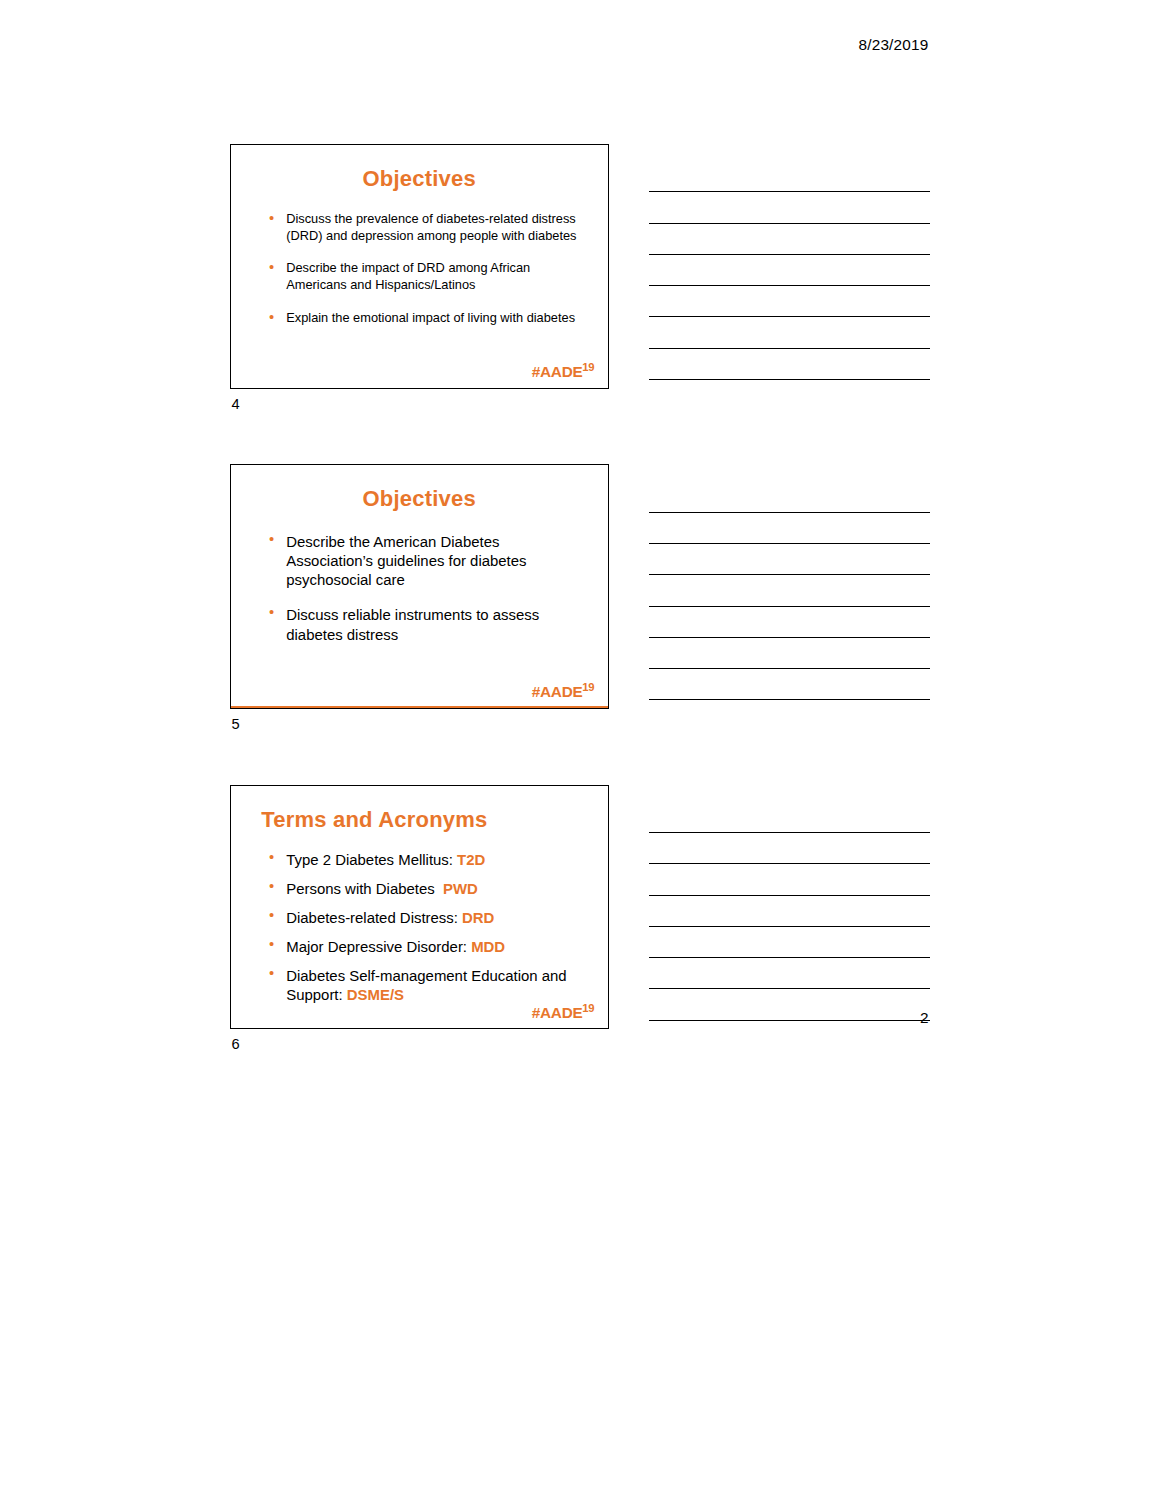8/23/2019
Objectives
Discuss the prevalence of diabetes-related distress (DRD) and depression among people with diabetes
Describe the impact of DRD among African Americans and Hispanics/Latinos
Explain the emotional impact of living with diabetes
#AADE 19
4
Objectives
Describe the American Diabetes Association’s guidelines for diabetes psychosocial care
Discuss reliable instruments to assess diabetes distress
#AADE 19
5
Terms and Acronyms
Type 2 Diabetes Mellitus: T2D
Persons with Diabetes PWD
Diabetes-related Distress: DRD
Major Depressive Disorder: MDD
Diabetes Self-management Education and Support: DSME/S
#AADE 19
6
2